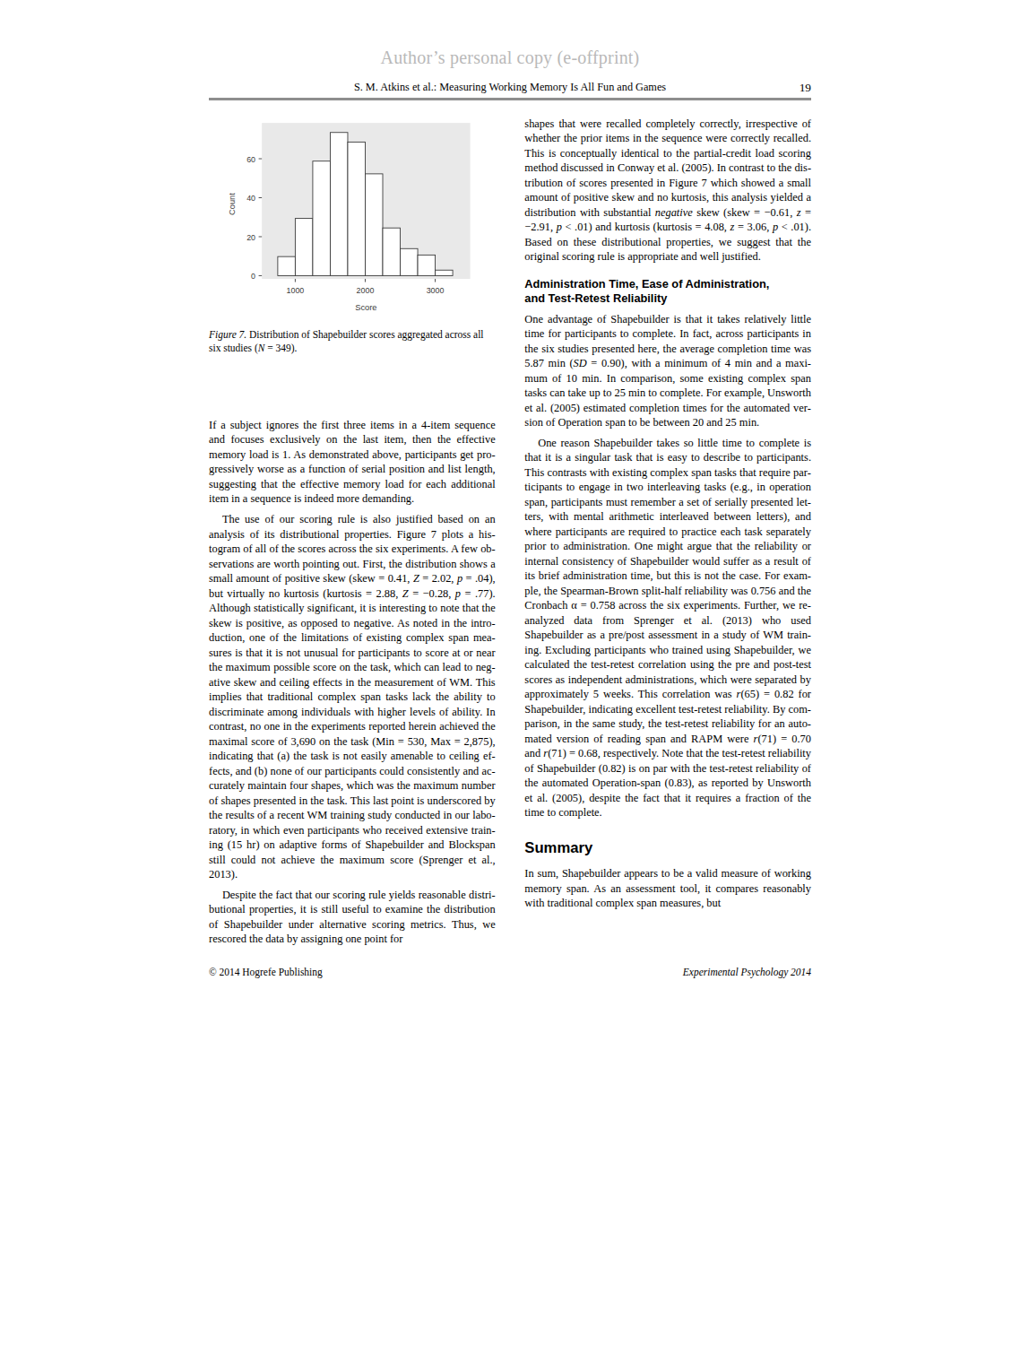Author’s personal copy (e-offprint)
S. M. Atkins et al.: Measuring Working Memory Is All Fun and Games
19
0 20 40 60 Count 1000 2000 3000 Score
Figure 7. Distribution of Shapebuilder scores aggregated across all six studies (N = 349).
If a subject ignores the first three items in a 4-item sequence and focuses exclusively on the last item, then the effective memory load is 1. As demonstrated above, participants get progressively worse as a function of serial position and list length, suggesting that the effective memory load for each additional item in a sequence is indeed more demanding.
The use of our scoring rule is also justified based on an analysis of its distributional properties. Figure 7 plots a histogram of all of the scores across the six experiments. A few observations are worth pointing out. First, the distribution shows a small amount of positive skew (skew = 0.41, Z = 2.02, p = .04), but virtually no kurtosis (kurtosis = 2.88, Z = −0.28, p = .77). Although statistically significant, it is interesting to note that the skew is positive, as opposed to negative. As noted in the introduction, one of the limitations of existing complex span measures is that it is not unusual for participants to score at or near the maximum possible score on the task, which can lead to negative skew and ceiling effects in the measurement of WM. This implies that traditional complex span tasks lack the ability to discriminate among individuals with higher levels of ability. In contrast, no one in the experiments reported herein achieved the maximal score of 3,690 on the task (Min = 530, Max = 2,875), indicating that (a) the task is not easily amenable to ceiling effects, and (b) none of our participants could consistently and accurately maintain four shapes, which was the maximum number of shapes presented in the task. This last point is underscored by the results of a recent WM training study conducted in our laboratory, in which even participants who received extensive training (15 hr) on adaptive forms of Shapebuilder and Blockspan still could not achieve the maximum score (Sprenger et al., 2013).
Despite the fact that our scoring rule yields reasonable distributional properties, it is still useful to examine the distribution of Shapebuilder under alternative scoring metrics. Thus, we rescored the data by assigning one point for
shapes that were recalled completely correctly, irrespective of whether the prior items in the sequence were correctly recalled. This is conceptually identical to the partial-credit load scoring method discussed in Conway et al. (2005). In contrast to the distribution of scores presented in Figure 7 which showed a small amount of positive skew and no kurtosis, this analysis yielded a distribution with substantial negative skew (skew = −0.61, z = −2.91, p < .01) and kurtosis (kurtosis = 4.08, z = 3.06, p < .01). Based on these distributional properties, we suggest that the original scoring rule is appropriate and well justified.
Administration Time, Ease of Administration,
and Test-Retest Reliability
One advantage of Shapebuilder is that it takes relatively little time for participants to complete. In fact, across participants in the six studies presented here, the average completion time was 5.87 min (SD = 0.90), with a minimum of 4 min and a maximum of 10 min. In comparison, some existing complex span tasks can take up to 25 min to complete. For example, Unsworth et al. (2005) estimated completion times for the automated version of Operation span to be between 20 and 25 min.
One reason Shapebuilder takes so little time to complete is that it is a singular task that is easy to describe to participants. This contrasts with existing complex span tasks that require participants to engage in two interleaving tasks (e.g., in operation span, participants must remember a set of serially presented letters, with mental arithmetic interleaved between letters), and where participants are required to practice each task separately prior to administration. One might argue that the reliability or internal consistency of Shapebuilder would suffer as a result of its brief administration time, but this is not the case. For example, the Spearman-Brown split-half reliability was 0.756 and the Cronbach α = 0.758 across the six experiments. Further, we reanalyzed data from Sprenger et al. (2013) who used Shapebuilder as a pre/post assessment in a study of WM training. Excluding participants who trained using Shapebuilder, we calculated the test-retest correlation using the pre and post-test scores as independent administrations, which were separated by approximately 5 weeks. This correlation was r(65) = 0.82 for Shapebuilder, indicating excellent test-retest reliability. By comparison, in the same study, the test-retest reliability for an automated version of reading span and RAPM were r(71) = 0.70 and r(71) = 0.68, respectively. Note that the test-retest reliability of Shapebuilder (0.82) is on par with the test-retest reliability of the automated Operation-span (0.83), as reported by Unsworth et al. (2005), despite the fact that it requires a fraction of the time to complete.
Summary
In sum, Shapebuilder appears to be a valid measure of working memory span. As an assessment tool, it compares reasonably with traditional complex span measures, but
© 2014 Hogrefe Publishing
Experimental Psychology 2014